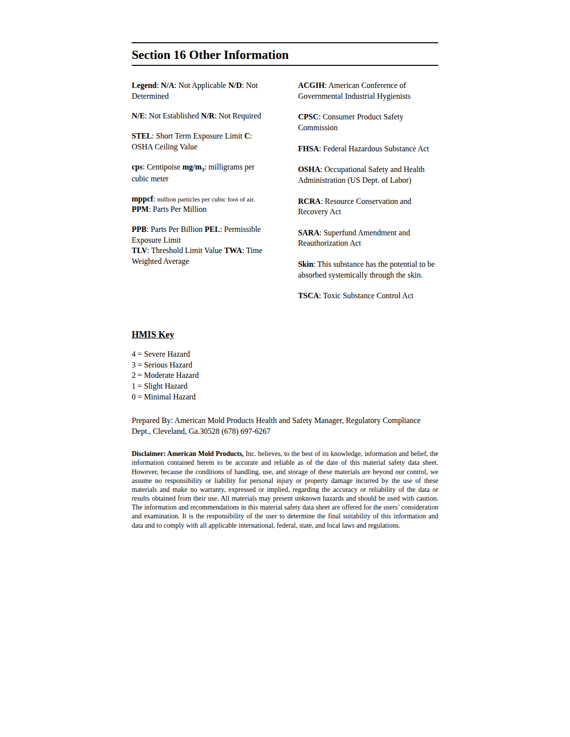Section 16 Other Information
Legend: N/A: Not Applicable N/D: Not Determined
N/E: Not Established N/R: Not Required
STEL: Short Term Exposure Limit C: OSHA Ceiling Value
cps: Centipoise mg/m3: milligrams per cubic meter
mppcf: million particles per cubic foot of air.
PPM: Parts Per Million
PPB: Parts Per Billion PEL: Permissible Exposure Limit
TLV: Threshold Limit Value TWA: Time Weighted Average
ACGIH: American Conference of Governmental Industrial Hygienists
CPSC: Consumer Product Safety Commission
FHSA: Federal Hazardous Substance Act
OSHA: Occupational Safety and Health Administration (US Dept. of Labor)
RCRA: Resource Conservation and Recovery Act
SARA: Superfund Amendment and Reauthorization Act
Skin: This substance has the potential to be absorbed systemically through the skin.
TSCA: Toxic Substance Control Act
HMIS Key
4 = Severe Hazard
3 = Serious Hazard
2 = Moderate Hazard
1 = Slight Hazard
0 = Minimal Hazard
Prepared By: American Mold Products Health and Safety Manager, Regulatory Compliance Dept., Cleveland, Ga.30528 (678) 697-6267
Disclaimer: American Mold Products, Inc. believes, to the best of its knowledge, information and belief, the information contained herein to be accurate and reliable as of the date of this material safety data sheet. However, because the conditions of handling, use, and storage of these materials are beyond our control, we assume no responsibility or liability for personal injury or property damage incurred by the use of these materials and make no warranty, expressed or implied, regarding the accuracy or reliability of the data or results obtained from their use. All materials may present unknown hazards and should be used with caution. The information and recommendations in this material safety data sheet are offered for the users’ consideration and examination. It is the responsibility of the user to determine the final suitability of this information and data and to comply with all applicable international, federal, state, and local laws and regulations.